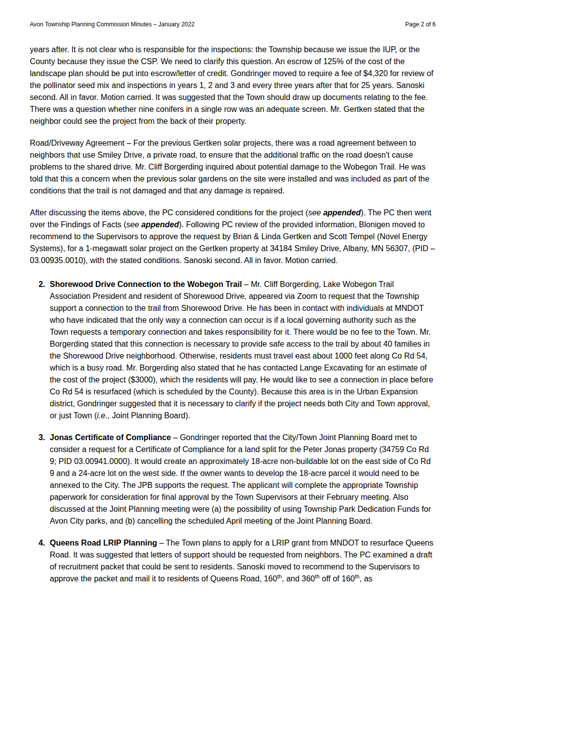Avon Township Planning Commission Minutes – January 2022
Page 2 of 6
years after. It is not clear who is responsible for the inspections: the Township because we issue the IUP, or the County because they issue the CSP. We need to clarify this question. An escrow of 125% of the cost of the landscape plan should be put into escrow/letter of credit. Gondringer moved to require a fee of $4,320 for review of the pollinator seed mix and inspections in years 1, 2 and 3 and every three years after that for 25 years. Sanoski second. All in favor. Motion carried. It was suggested that the Town should draw up documents relating to the fee. There was a question whether nine conifers in a single row was an adequate screen. Mr. Gertken stated that the neighbor could see the project from the back of their property.
Road/Driveway Agreement – For the previous Gertken solar projects, there was a road agreement between to neighbors that use Smiley Drive, a private road, to ensure that the additional traffic on the road doesn't cause problems to the shared drive. Mr. Cliff Borgerding inquired about potential damage to the Wobegon Trail. He was told that this a concern when the previous solar gardens on the site were installed and was included as part of the conditions that the trail is not damaged and that any damage is repaired.
After discussing the items above, the PC considered conditions for the project (see appended). The PC then went over the Findings of Facts (see appended). Following PC review of the provided information, Blonigen moved to recommend to the Supervisors to approve the request by Brian & Linda Gertken and Scott Tempel (Novel Energy Systems), for a 1-megawatt solar project on the Gertken property at 34184 Smiley Drive, Albany, MN 56307, (PID – 03.00935.0010), with the stated conditions. Sanoski second. All in favor. Motion carried.
Shorewood Drive Connection to the Wobegon Trail – Mr. Cliff Borgerding, Lake Wobegon Trail Association President and resident of Shorewood Drive, appeared via Zoom to request that the Township support a connection to the trail from Shorewood Drive. He has been in contact with individuals at MNDOT who have indicated that the only way a connection can occur is if a local governing authority such as the Town requests a temporary connection and takes responsibility for it. There would be no fee to the Town. Mr. Borgerding stated that this connection is necessary to provide safe access to the trail by about 40 families in the Shorewood Drive neighborhood. Otherwise, residents must travel east about 1000 feet along Co Rd 54, which is a busy road. Mr. Borgerding also stated that he has contacted Lange Excavating for an estimate of the cost of the project ($3000), which the residents will pay. He would like to see a connection in place before Co Rd 54 is resurfaced (which is scheduled by the County). Because this area is in the Urban Expansion district, Gondringer suggested that it is necessary to clarify if the project needs both City and Town approval, or just Town (i.e., Joint Planning Board).
Jonas Certificate of Compliance – Gondringer reported that the City/Town Joint Planning Board met to consider a request for a Certificate of Compliance for a land split for the Peter Jonas property (34759 Co Rd 9; PID 03.00941.0000). It would create an approximately 18-acre non-buildable lot on the east side of Co Rd 9 and a 24-acre lot on the west side. If the owner wants to develop the 18-acre parcel it would need to be annexed to the City. The JPB supports the request. The applicant will complete the appropriate Township paperwork for consideration for final approval by the Town Supervisors at their February meeting. Also discussed at the Joint Planning meeting were (a) the possibility of using Township Park Dedication Funds for Avon City parks, and (b) cancelling the scheduled April meeting of the Joint Planning Board.
Queens Road LRIP Planning – The Town plans to apply for a LRIP grant from MNDOT to resurface Queens Road. It was suggested that letters of support should be requested from neighbors. The PC examined a draft of recruitment packet that could be sent to residents. Sanoski moved to recommend to the Supervisors to approve the packet and mail it to residents of Queens Road, 160th, and 360th off of 160th, as